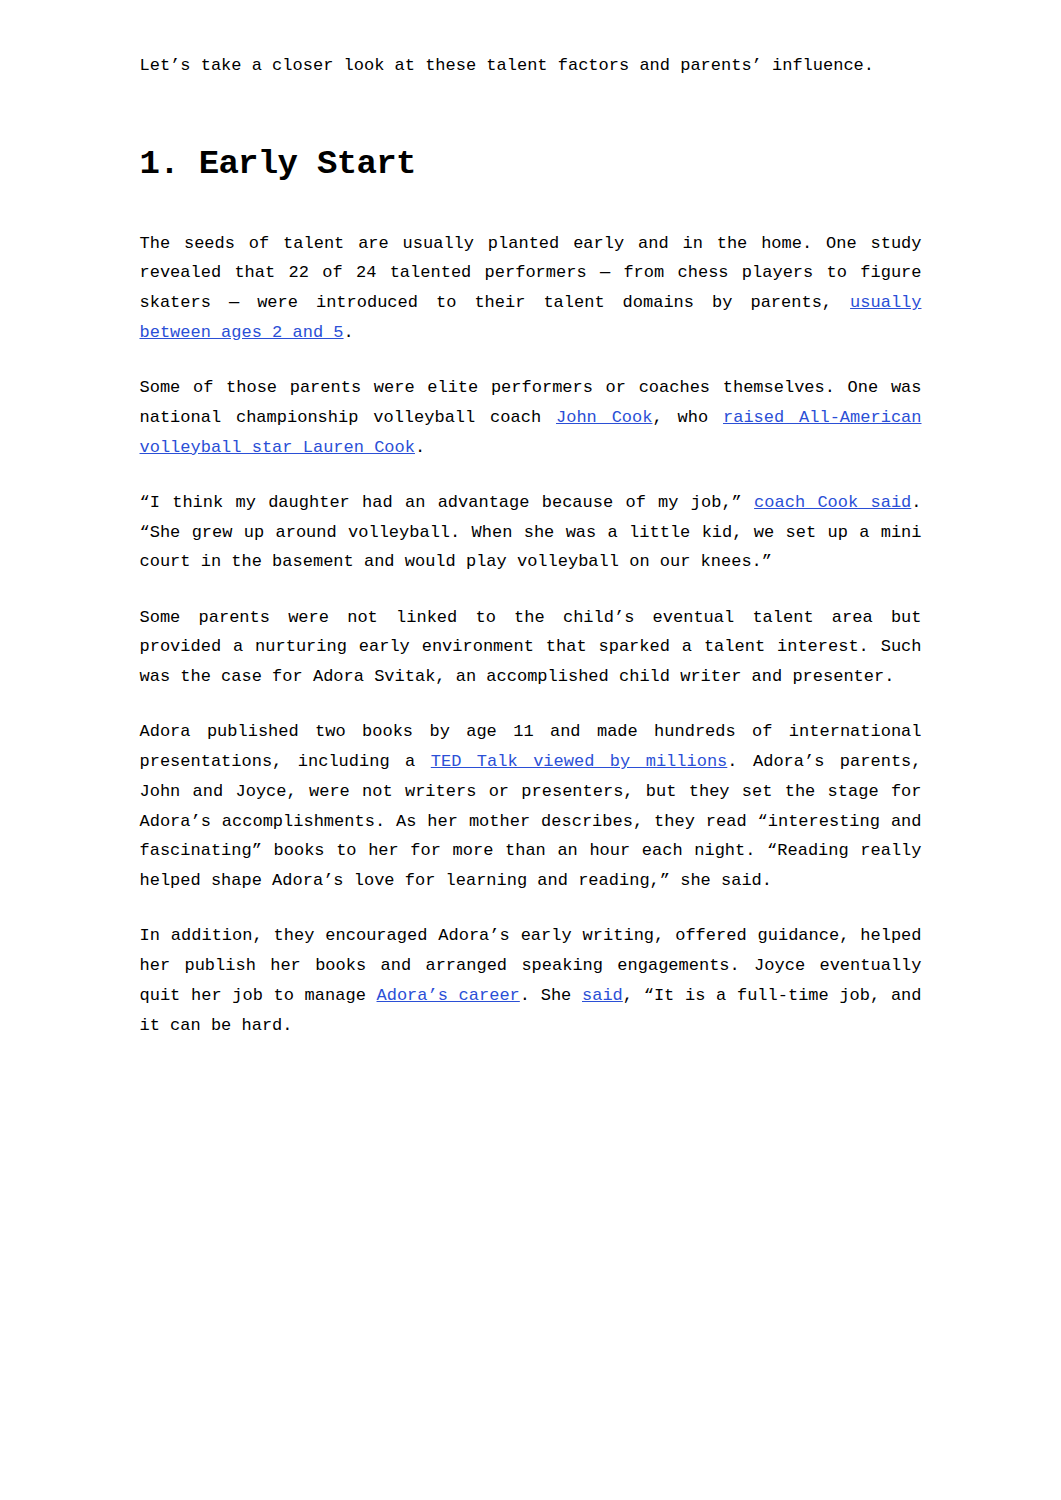Let’s take a closer look at these talent factors and parents’ influence.
1. Early Start
The seeds of talent are usually planted early and in the home. One study revealed that 22 of 24 talented performers — from chess players to figure skaters — were introduced to their talent domains by parents, usually between ages 2 and 5.
Some of those parents were elite performers or coaches themselves. One was national championship volleyball coach John Cook, who raised All-American volleyball star Lauren Cook.
“I think my daughter had an advantage because of my job,” coach Cook said. “She grew up around volleyball. When she was a little kid, we set up a mini court in the basement and would play volleyball on our knees.”
Some parents were not linked to the child’s eventual talent area but provided a nurturing early environment that sparked a talent interest. Such was the case for Adora Svitak, an accomplished child writer and presenter.
Adora published two books by age 11 and made hundreds of international presentations, including a TED Talk viewed by millions. Adora’s parents, John and Joyce, were not writers or presenters, but they set the stage for Adora’s accomplishments. As her mother describes, they read “interesting and fascinating” books to her for more than an hour each night. “Reading really helped shape Adora’s love for learning and reading,” she said.
In addition, they encouraged Adora’s early writing, offered guidance, helped her publish her books and arranged speaking engagements. Joyce eventually quit her job to manage Adora’s career. She said, “It is a full-time job, and it can be hard.